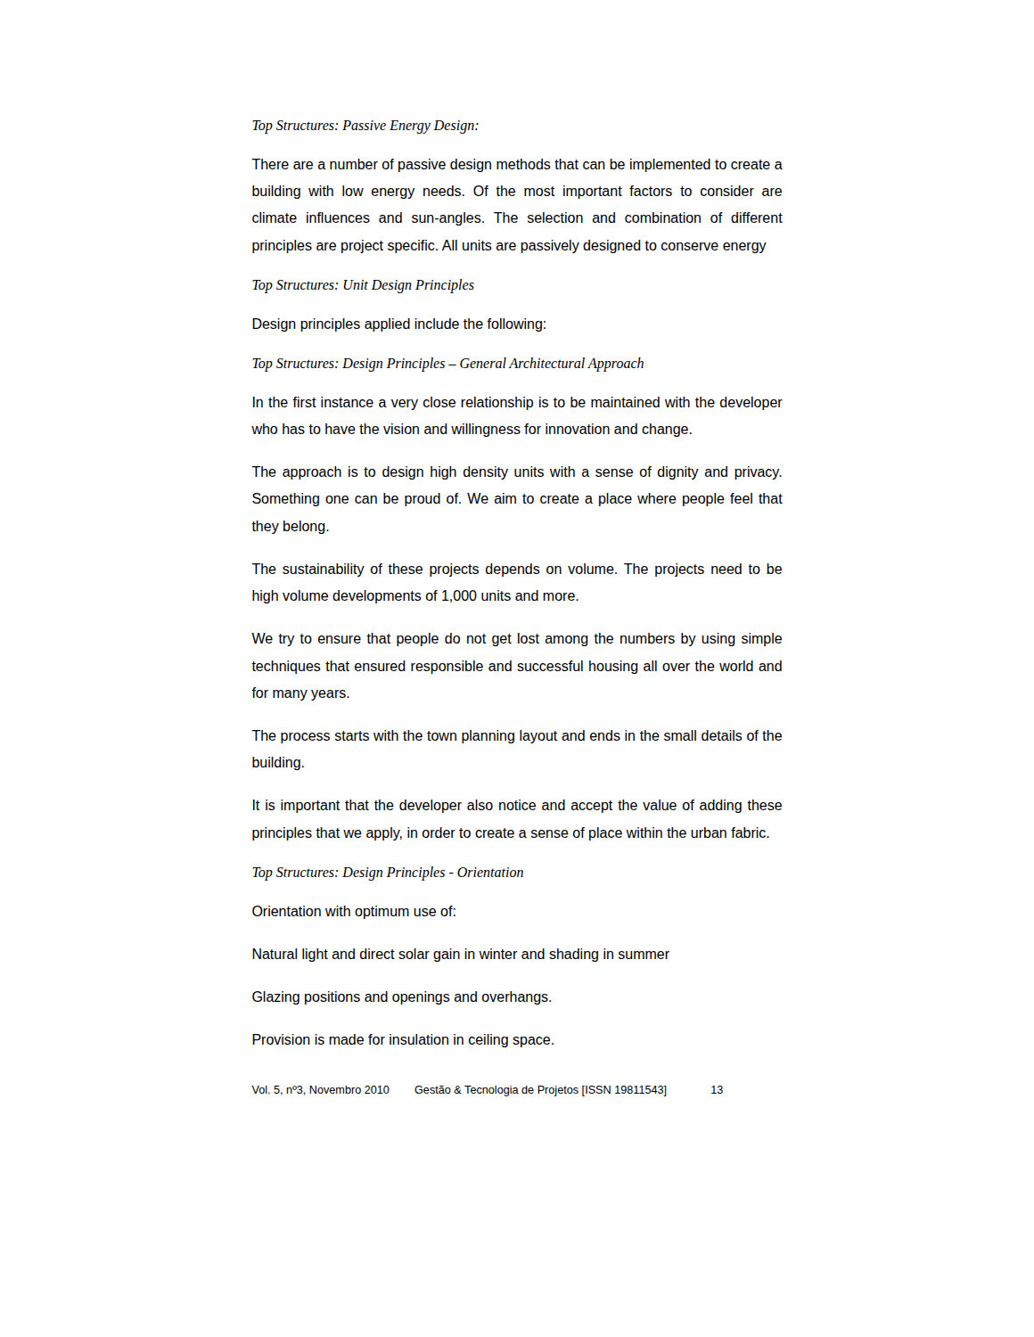Top Structures: Passive Energy Design:
There are a number of passive design methods that can be implemented to create a building with low energy needs. Of the most important factors to consider are climate influences and sun-angles. The selection and combination of different principles are project specific. All units are passively designed to conserve energy
Top Structures: Unit Design Principles
Design principles applied include the following:
Top Structures: Design Principles – General Architectural Approach
In the first instance a very close relationship is to be maintained with the developer who has to have the vision and willingness for innovation and change.
The approach is to design high density units with a sense of dignity and privacy. Something one can be proud of. We aim to create a place where people feel that they belong.
The sustainability of these projects depends on volume. The projects need to be high volume developments of 1,000 units and more.
We try to ensure that people do not get lost among the numbers by using simple techniques that ensured responsible and successful housing all over the world and for many years.
The process starts with the town planning layout and ends in the small details of the building.
It is important that the developer also notice and accept the value of adding these principles that we apply, in order to create a sense of place within the urban fabric.
Top Structures: Design Principles - Orientation
Orientation with optimum use of:
Natural light and direct solar gain in winter and shading in summer
Glazing positions and openings and overhangs.
Provision is made for insulation in ceiling space.
Vol. 5, nº3, Novembro 2010 Gestão & Tecnologia de Projetos [ISSN 19811543] 13